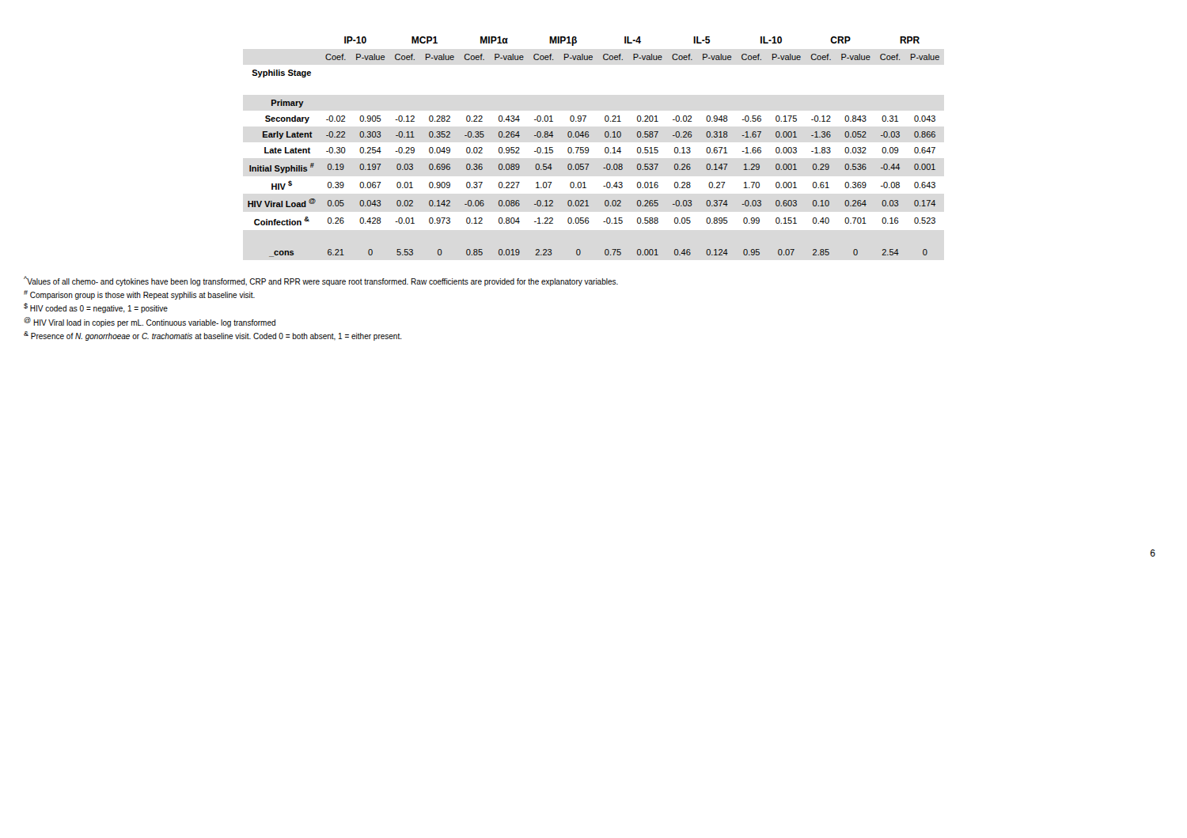| | IP-10 | MCP1 | MIP1α | MIP1β | IL-4 | IL-5 | IL-10 | CRP | RPR |
| --- | --- | --- | --- | --- | --- | --- | --- | --- | --- |
| | Coef. | P-value | Coef. | P-value | Coef. | P-value | Coef. | P-value | Coef. | P-value | Coef. | P-value | Coef. | P-value | Coef. | P-value | Coef. | P-value |
| Syphilis Stage | | | | | | | | | | | | | | | | | | |
| Primary | | | | | | | | | | | | | | | | | | |
| Secondary | -0.02 | 0.905 | -0.12 | 0.282 | 0.22 | 0.434 | -0.01 | 0.97 | 0.21 | 0.201 | -0.02 | 0.948 | -0.56 | 0.175 | -0.12 | 0.843 | 0.31 | 0.043 |
| Early Latent | -0.22 | 0.303 | -0.11 | 0.352 | -0.35 | 0.264 | -0.84 | 0.046 | 0.10 | 0.587 | -0.26 | 0.318 | -1.67 | 0.001 | -1.36 | 0.052 | -0.03 | 0.866 |
| Late Latent | -0.30 | 0.254 | -0.29 | 0.049 | 0.02 | 0.952 | -0.15 | 0.759 | 0.14 | 0.515 | 0.13 | 0.671 | -1.66 | 0.003 | -1.83 | 0.032 | 0.09 | 0.647 |
| Initial Syphilis # | 0.19 | 0.197 | 0.03 | 0.696 | 0.36 | 0.089 | 0.54 | 0.057 | -0.08 | 0.537 | 0.26 | 0.147 | 1.29 | 0.001 | 0.29 | 0.536 | -0.44 | 0.001 |
| HIV $ | 0.39 | 0.067 | 0.01 | 0.909 | 0.37 | 0.227 | 1.07 | 0.01 | -0.43 | 0.016 | 0.28 | 0.27 | 1.70 | 0.001 | 0.61 | 0.369 | -0.08 | 0.643 |
| HIV Viral Load @ | 0.05 | 0.043 | 0.02 | 0.142 | -0.06 | 0.086 | -0.12 | 0.021 | 0.02 | 0.265 | -0.03 | 0.374 | -0.03 | 0.603 | 0.10 | 0.264 | 0.03 | 0.174 |
| Coinfection & | 0.26 | 0.428 | -0.01 | 0.973 | 0.12 | 0.804 | -1.22 | 0.056 | -0.15 | 0.588 | 0.05 | 0.895 | 0.99 | 0.151 | 0.40 | 0.701 | 0.16 | 0.523 |
| _cons | 6.21 | 0 | 5.53 | 0 | 0.85 | 0.019 | 2.23 | 0 | 0.75 | 0.001 | 0.46 | 0.124 | 0.95 | 0.07 | 2.85 | 0 | 2.54 | 0 |
^Values of all chemo- and cytokines have been log transformed, CRP and RPR were square root transformed. Raw coefficients are provided for the explanatory variables.
# Comparison group is those with Repeat syphilis at baseline visit.
$ HIV coded as 0 = negative, 1 = positive
@ HIV Viral load in copies per mL. Continuous variable- log transformed
& Presence of N. gonorrhoeae or C. trachomatis at baseline visit. Coded 0 = both absent, 1 = either present.
6